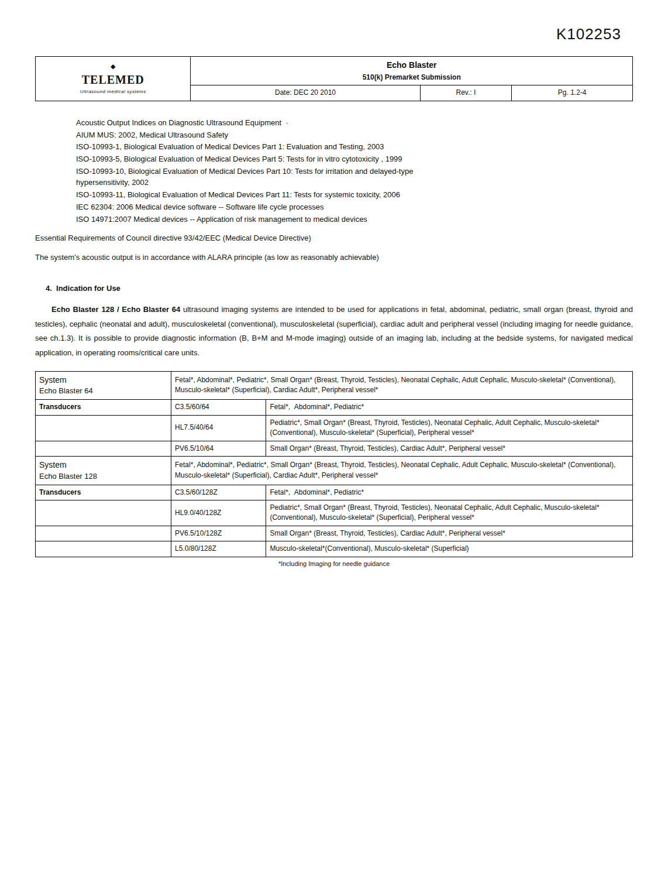K102253
| ◆ TELEMED Ultrasound medical systems | Echo Blaster 510(k) Premarket Submission |
| Date: DEC 20 2010 | Rev.: I | Pg. 1.2-4 |
Acoustic Output Indices on Diagnostic Ultrasound Equipment ·
AIUM MUS: 2002, Medical Ultrasound Safety
ISO-10993-1, Biological Evaluation of Medical Devices Part 1: Evaluation and Testing, 2003
ISO-10993-5, Biological Evaluation of Medical Devices Part 5: Tests for in vitro cytotoxicity , 1999
ISO-10993-10, Biological Evaluation of Medical Devices Part 10: Tests for irritation and delayed-type hypersensitivity, 2002
ISO-10993-11, Biological Evaluation of Medical Devices Part 11: Tests for systemic toxicity, 2006
IEC 62304: 2006 Medical device software -- Software life cycle processes
ISO 14971:2007 Medical devices -- Application of risk management to medical devices
Essential Requirements of Council directive 93/42/EEC (Medical Device Directive)
The system's acoustic output is in accordance with ALARA principle (as low as reasonably achievable)
4. Indication for Use
Echo Blaster 128 / Echo Blaster 64 ultrasound imaging systems are intended to be used for applications in fetal, abdominal, pediatric, small organ (breast, thyroid and testicles), cephalic (neonatal and adult), musculoskeletal (conventional), musculoskeletal (superficial), cardiac adult and peripheral vessel (including imaging for needle guidance, see ch.1.3). It is possible to provide diagnostic information (B, B+M and M-mode imaging) outside of an imaging lab, including at the bedside systems, for navigated medical application, in operating rooms/critical care units.
| System Echo Blaster 64 | Fetal*, Abdominal*, Pediatric*, Small Organ* (Breast, Thyroid, Testicles), Neonatal Cephalic, Adult Cephalic, Musculo-skeletal* (Conventional), Musculo-skeletal* (Superficial), Cardiac Adult*, Peripheral vessel* |
| Transducers | C3.5/60/64 | Fetal*, Abdominal*, Pediatric* |
| | HL7.5/40/64 | Pediatric*, Small Organ* (Breast, Thyroid, Testicles), Neonatal Cephalic, Adult Cephalic, Musculo-skeletal* (Conventional), Musculo-skeletal* (Superficial), Peripheral vessel* |
| | PV6.5/10/64 | Small Organ* (Breast, Thyroid, Testicles), Cardiac Adult*, Peripheral vessel* |
| System Echo Blaster 128 | Fetal*, Abdominal*, Pediatric*, Small Organ* (Breast, Thyroid, Testicles), Neonatal Cephalic, Adult Cephalic, Musculo-skeletal* (Conventional), Musculo-skeletal* (Superficial), Cardiac Adult*, Peripheral vessel* |
| Transducers | C3.5/60/128Z | Fetal*, Abdominal*, Pediatric* |
| | HL9.0/40/128Z | Pediatric*, Small Organ* (Breast, Thyroid, Testicles), Neonatal Cephalic, Adult Cephalic, Musculo-skeletal* (Conventional), Musculo-skeletal* (Superficial), Peripheral vessel* |
| | PV6.5/10/128Z | Small Organ* (Breast, Thyroid, Testicles), Cardiac Adult*, Peripheral vessel* |
| | L5.0/80/128Z | Musculo-skeletal*(Conventional), Musculo-skeletal* (Superficial) |
*Including Imaging for needle guidance